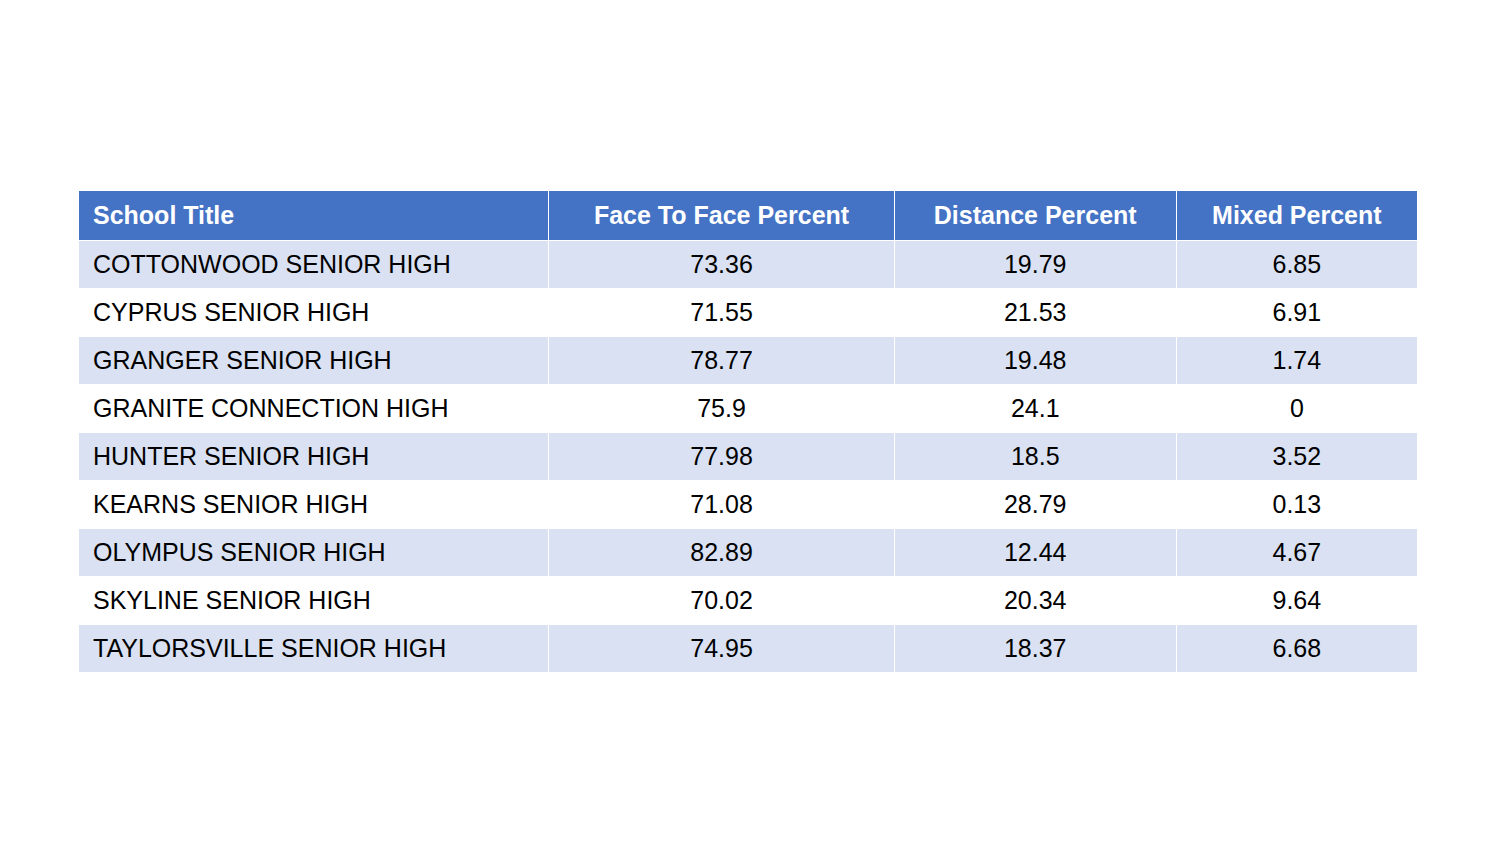| School Title | Face To Face Percent | Distance Percent | Mixed Percent |
| --- | --- | --- | --- |
| COTTONWOOD SENIOR HIGH | 73.36 | 19.79 | 6.85 |
| CYPRUS SENIOR HIGH | 71.55 | 21.53 | 6.91 |
| GRANGER SENIOR HIGH | 78.77 | 19.48 | 1.74 |
| GRANITE CONNECTION HIGH | 75.9 | 24.1 | 0 |
| HUNTER SENIOR HIGH | 77.98 | 18.5 | 3.52 |
| KEARNS SENIOR HIGH | 71.08 | 28.79 | 0.13 |
| OLYMPUS SENIOR HIGH | 82.89 | 12.44 | 4.67 |
| SKYLINE SENIOR HIGH | 70.02 | 20.34 | 9.64 |
| TAYLORSVILLE SENIOR HIGH | 74.95 | 18.37 | 6.68 |